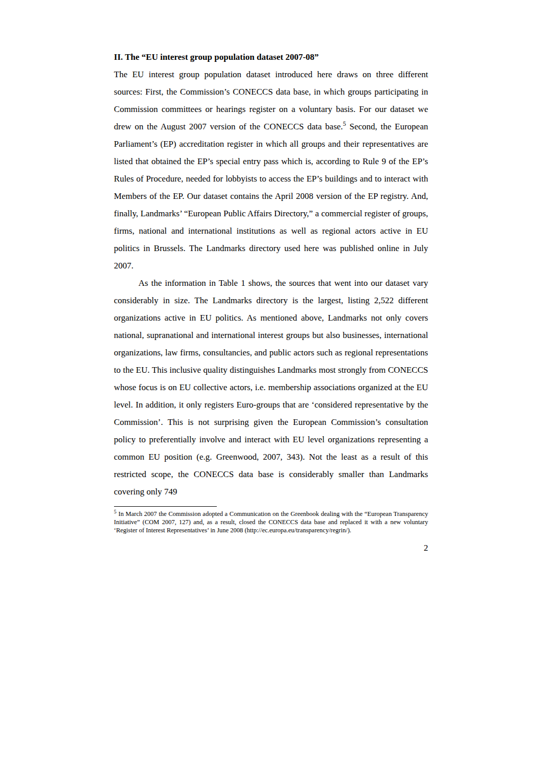II. The “EU interest group population dataset 2007-08”
The EU interest group population dataset introduced here draws on three different sources: First, the Commission’s CONECCS data base, in which groups participating in Commission committees or hearings register on a voluntary basis. For our dataset we drew on the August 2007 version of the CONECCS data base.5 Second, the European Parliament’s (EP) accreditation register in which all groups and their representatives are listed that obtained the EP’s special entry pass which is, according to Rule 9 of the EP’s Rules of Procedure, needed for lobbyists to access the EP’s buildings and to interact with Members of the EP. Our dataset contains the April 2008 version of the EP registry. And, finally, Landmarks’ “European Public Affairs Directory,” a commercial register of groups, firms, national and international institutions as well as regional actors active in EU politics in Brussels. The Landmarks directory used here was published online in July 2007.
As the information in Table 1 shows, the sources that went into our dataset vary considerably in size. The Landmarks directory is the largest, listing 2,522 different organizations active in EU politics. As mentioned above, Landmarks not only covers national, supranational and international interest groups but also businesses, international organizations, law firms, consultancies, and public actors such as regional representations to the EU. This inclusive quality distinguishes Landmarks most strongly from CONECCS whose focus is on EU collective actors, i.e. membership associations organized at the EU level. In addition, it only registers Euro-groups that are ‘considered representative by the Commission’. This is not surprising given the European Commission’s consultation policy to preferentially involve and interact with EU level organizations representing a common EU position (e.g. Greenwood, 2007, 343). Not the least as a result of this restricted scope, the CONECCS data base is considerably smaller than Landmarks covering only 749
5 In March 2007 the Commission adopted a Communication on the Greenbook dealing with the “European Transparency Initiative” (COM 2007, 127) and, as a result, closed the CONECCS data base and replaced it with a new voluntary ‘Register of Interest Representatives’ in June 2008 (http://ec.europa.eu/transparency/regrin/).
2